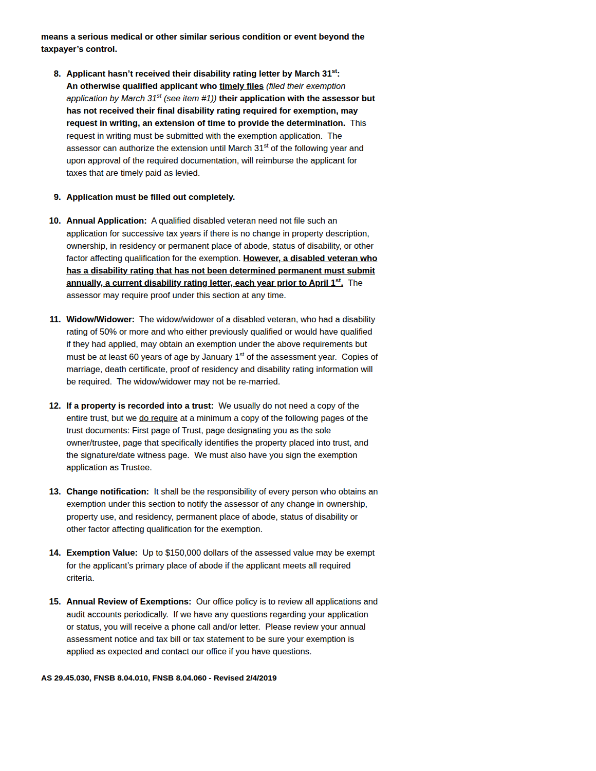means a serious medical or other similar serious condition or event beyond the taxpayer’s control.
Applicant hasn’t received their disability rating letter by March 31st:
An otherwise qualified applicant who timely files (filed their exemption application by March 31st (see item #1)) their application with the assessor but has not received their final disability rating required for exemption, may request in writing, an extension of time to provide the determination. This request in writing must be submitted with the exemption application. The assessor can authorize the extension until March 31st of the following year and upon approval of the required documentation, will reimburse the applicant for taxes that are timely paid as levied.
Application must be filled out completely.
Annual Application: A qualified disabled veteran need not file such an application for successive tax years if there is no change in property description, ownership, in residency or permanent place of abode, status of disability, or other factor affecting qualification for the exemption. However, a disabled veteran who has a disability rating that has not been determined permanent must submit annually, a current disability rating letter, each year prior to April 1st. The assessor may require proof under this section at any time.
Widow/Widower: The widow/widower of a disabled veteran, who had a disability rating of 50% or more and who either previously qualified or would have qualified if they had applied, may obtain an exemption under the above requirements but must be at least 60 years of age by January 1st of the assessment year. Copies of marriage, death certificate, proof of residency and disability rating information will be required. The widow/widower may not be re-married.
If a property is recorded into a trust: We usually do not need a copy of the entire trust, but we do require at a minimum a copy of the following pages of the trust documents: First page of Trust, page designating you as the sole owner/trustee, page that specifically identifies the property placed into trust, and the signature/date witness page. We must also have you sign the exemption application as Trustee.
Change notification: It shall be the responsibility of every person who obtains an exemption under this section to notify the assessor of any change in ownership, property use, and residency, permanent place of abode, status of disability or other factor affecting qualification for the exemption.
Exemption Value: Up to $150,000 dollars of the assessed value may be exempt for the applicant’s primary place of abode if the applicant meets all required criteria.
Annual Review of Exemptions: Our office policy is to review all applications and audit accounts periodically. If we have any questions regarding your application or status, you will receive a phone call and/or letter. Please review your annual assessment notice and tax bill or tax statement to be sure your exemption is applied as expected and contact our office if you have questions.
AS 29.45.030, FNSB 8.04.010, FNSB 8.04.060 - Revised 2/4/2019